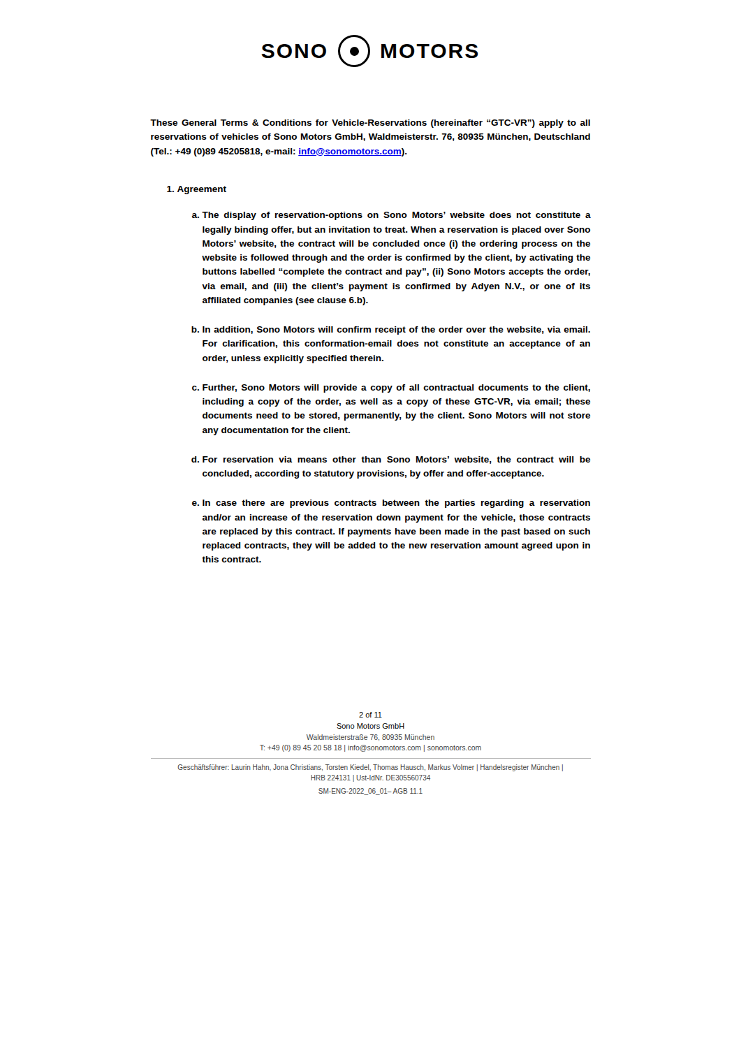SONO MOTORS
These General Terms & Conditions for Vehicle-Reservations (hereinafter “GTC-VR”) apply to all reservations of vehicles of Sono Motors GmbH, Waldmeisterstr. 76, 80935 München, Deutschland (Tel.: +49 (0)89 45205818, e-mail: info@sonomotors.com).
Agreement
The display of reservation-options on Sono Motors’ website does not constitute a legally binding offer, but an invitation to treat. When a reservation is placed over Sono Motors’ website, the contract will be concluded once (i) the ordering process on the website is followed through and the order is confirmed by the client, by activating the buttons labelled “complete the contract and pay”, (ii) Sono Motors accepts the order, via email, and (iii) the client’s payment is confirmed by Adyen N.V., or one of its affiliated companies (see clause 6.b).
In addition, Sono Motors will confirm receipt of the order over the website, via email. For clarification, this conformation-email does not constitute an acceptance of an order, unless explicitly specified therein.
Further, Sono Motors will provide a copy of all contractual documents to the client, including a copy of the order, as well as a copy of these GTC-VR, via email; these documents need to be stored, permanently, by the client. Sono Motors will not store any documentation for the client.
For reservation via means other than Sono Motors’ website, the contract will be concluded, according to statutory provisions, by offer and offer-acceptance.
In case there are previous contracts between the parties regarding a reservation and/or an increase of the reservation down payment for the vehicle, those contracts are replaced by this contract. If payments have been made in the past based on such replaced contracts, they will be added to the new reservation amount agreed upon in this contract.
2 of 11
Sono Motors GmbH
Waldmeisterstraße 76, 80935 München
T: +49 (0) 89 45 20 58 18 | info@sonomotors.com | sonomotors.com
Geschäftsführer: Laurin Hahn, Jona Christians, Torsten Kiedel, Thomas Hausch, Markus Volmer | Handelsregister München |
HRB 224131 | Ust-IdNr. DE305560734
SM-ENG-2022_06_01– AGB 11.1